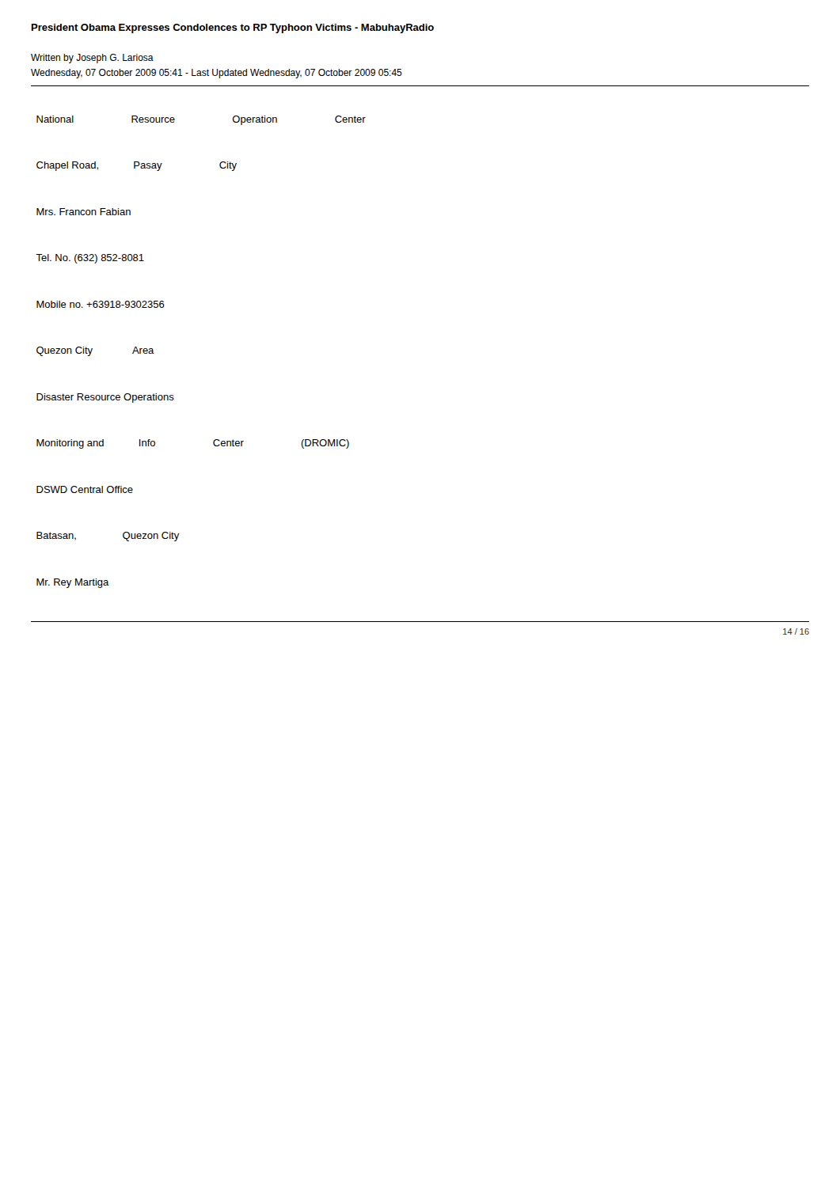President Obama Expresses Condolences to RP Typhoon Victims - MabuhayRadio
Written by Joseph G. Lariosa
Wednesday, 07 October 2009 05:41 - Last Updated Wednesday, 07 October 2009 05:45
National Resource Operation Center
Chapel Road, Pasay City
Mrs. Francon Fabian
Tel. No. (632) 852-8081
Mobile no. +63918-9302356
Quezon City Area
Disaster Resource Operations
Monitoring and Info Center (DROMIC)
DSWD Central Office
Batasan, Quezon City
Mr. Rey Martiga
14 / 16